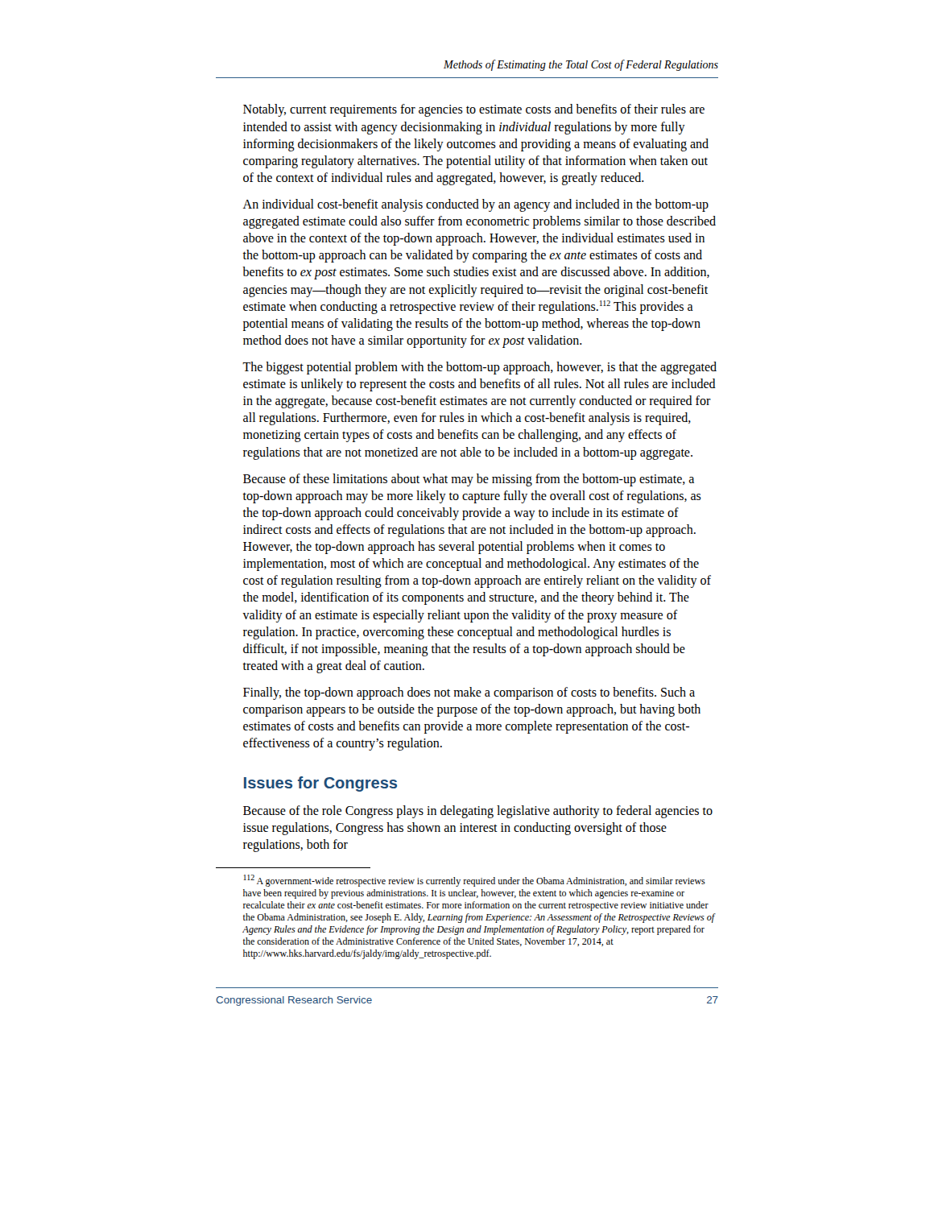Methods of Estimating the Total Cost of Federal Regulations
Notably, current requirements for agencies to estimate costs and benefits of their rules are intended to assist with agency decisionmaking in individual regulations by more fully informing decisionmakers of the likely outcomes and providing a means of evaluating and comparing regulatory alternatives. The potential utility of that information when taken out of the context of individual rules and aggregated, however, is greatly reduced.
An individual cost-benefit analysis conducted by an agency and included in the bottom-up aggregated estimate could also suffer from econometric problems similar to those described above in the context of the top-down approach. However, the individual estimates used in the bottom-up approach can be validated by comparing the ex ante estimates of costs and benefits to ex post estimates. Some such studies exist and are discussed above. In addition, agencies may—though they are not explicitly required to—revisit the original cost-benefit estimate when conducting a retrospective review of their regulations.112 This provides a potential means of validating the results of the bottom-up method, whereas the top-down method does not have a similar opportunity for ex post validation.
The biggest potential problem with the bottom-up approach, however, is that the aggregated estimate is unlikely to represent the costs and benefits of all rules. Not all rules are included in the aggregate, because cost-benefit estimates are not currently conducted or required for all regulations. Furthermore, even for rules in which a cost-benefit analysis is required, monetizing certain types of costs and benefits can be challenging, and any effects of regulations that are not monetized are not able to be included in a bottom-up aggregate.
Because of these limitations about what may be missing from the bottom-up estimate, a top-down approach may be more likely to capture fully the overall cost of regulations, as the top-down approach could conceivably provide a way to include in its estimate of indirect costs and effects of regulations that are not included in the bottom-up approach. However, the top-down approach has several potential problems when it comes to implementation, most of which are conceptual and methodological. Any estimates of the cost of regulation resulting from a top-down approach are entirely reliant on the validity of the model, identification of its components and structure, and the theory behind it. The validity of an estimate is especially reliant upon the validity of the proxy measure of regulation. In practice, overcoming these conceptual and methodological hurdles is difficult, if not impossible, meaning that the results of a top-down approach should be treated with a great deal of caution.
Finally, the top-down approach does not make a comparison of costs to benefits. Such a comparison appears to be outside the purpose of the top-down approach, but having both estimates of costs and benefits can provide a more complete representation of the cost-effectiveness of a country’s regulation.
Issues for Congress
Because of the role Congress plays in delegating legislative authority to federal agencies to issue regulations, Congress has shown an interest in conducting oversight of those regulations, both for
112 A government-wide retrospective review is currently required under the Obama Administration, and similar reviews have been required by previous administrations. It is unclear, however, the extent to which agencies re-examine or recalculate their ex ante cost-benefit estimates. For more information on the current retrospective review initiative under the Obama Administration, see Joseph E. Aldy, Learning from Experience: An Assessment of the Retrospective Reviews of Agency Rules and the Evidence for Improving the Design and Implementation of Regulatory Policy, report prepared for the consideration of the Administrative Conference of the United States, November 17, 2014, at http://www.hks.harvard.edu/fs/jaldy/img/aldy_retrospective.pdf.
Congressional Research Service
27